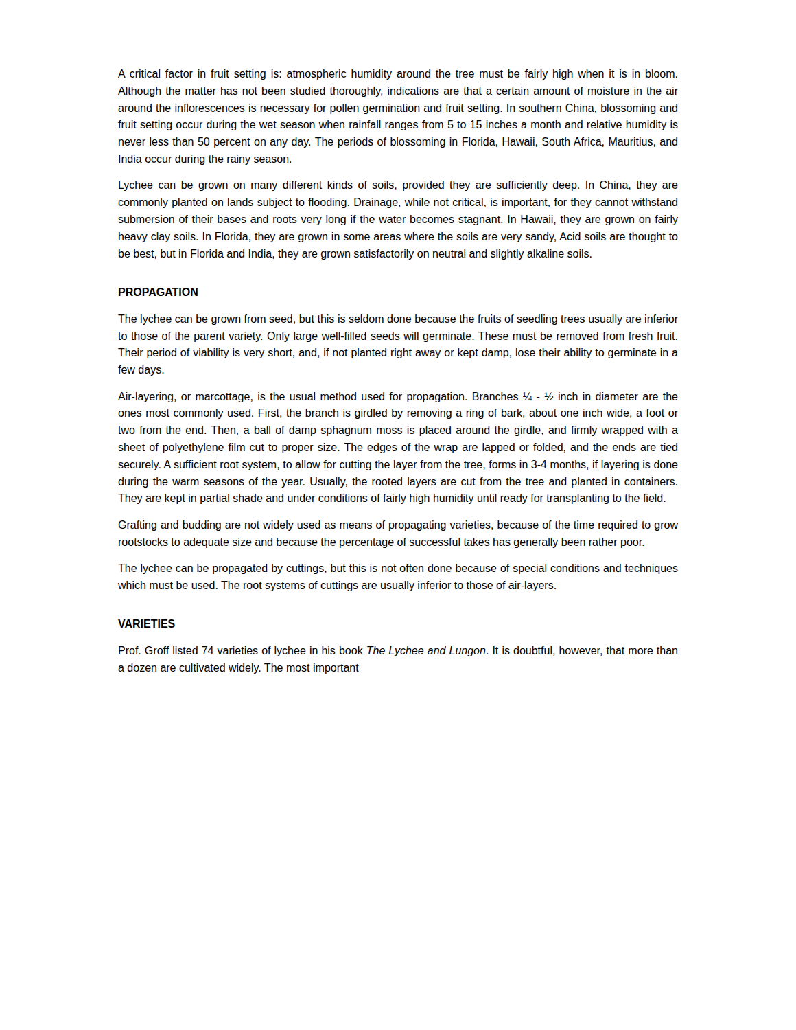A critical factor in fruit setting is: atmospheric humidity around the tree must be fairly high when it is in bloom. Although the matter has not been studied thoroughly, indications are that a certain amount of moisture in the air around the inflorescences is necessary for pollen germination and fruit setting. In southern China, blossoming and fruit setting occur during the wet season when rainfall ranges from 5 to 15 inches a month and relative humidity is never less than 50 percent on any day. The periods of blossoming in Florida, Hawaii, South Africa, Mauritius, and India occur during the rainy season.
Lychee can be grown on many different kinds of soils, provided they are sufficiently deep. In China, they are commonly planted on lands subject to flooding. Drainage, while not critical, is important, for they cannot withstand submersion of their bases and roots very long if the water becomes stagnant. In Hawaii, they are grown on fairly heavy clay soils. In Florida, they are grown in some areas where the soils are very sandy, Acid soils are thought to be best, but in Florida and India, they are grown satisfactorily on neutral and slightly alkaline soils.
Propagation
The lychee can be grown from seed, but this is seldom done because the fruits of seedling trees usually are inferior to those of the parent variety. Only large well-filled seeds will germinate. These must be removed from fresh fruit. Their period of viability is very short, and, if not planted right away or kept damp, lose their ability to germinate in a few days.
Air-layering, or marcottage, is the usual method used for propagation. Branches ¼ - ½ inch in diameter are the ones most commonly used. First, the branch is girdled by removing a ring of bark, about one inch wide, a foot or two from the end. Then, a ball of damp sphagnum moss is placed around the girdle, and firmly wrapped with a sheet of polyethylene film cut to proper size. The edges of the wrap are lapped or folded, and the ends are tied securely. A sufficient root system, to allow for cutting the layer from the tree, forms in 3-4 months, if layering is done during the warm seasons of the year. Usually, the rooted layers are cut from the tree and planted in containers. They are kept in partial shade and under conditions of fairly high humidity until ready for transplanting to the field.
Grafting and budding are not widely used as means of propagating varieties, because of the time required to grow rootstocks to adequate size and because the percentage of successful takes has generally been rather poor.
The lychee can be propagated by cuttings, but this is not often done because of special conditions and techniques which must be used. The root systems of cuttings are usually inferior to those of air-layers.
Varieties
Prof. Groff listed 74 varieties of lychee in his book The Lychee and Lungon. It is doubtful, however, that more than a dozen are cultivated widely. The most important